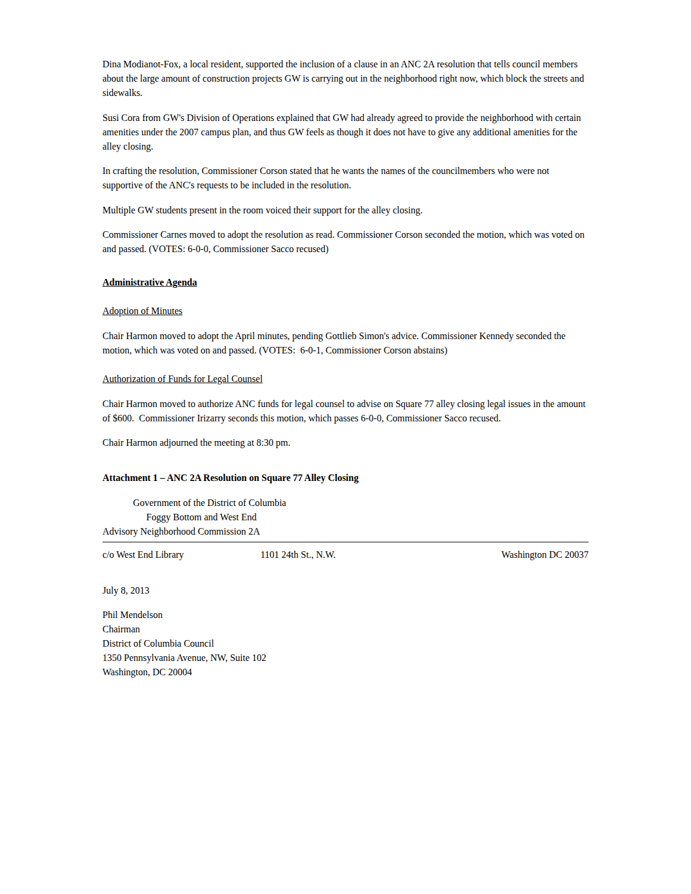Dina Modianot-Fox, a local resident, supported the inclusion of a clause in an ANC 2A resolution that tells council members about the large amount of construction projects GW is carrying out in the neighborhood right now, which block the streets and sidewalks.
Susi Cora from GW's Division of Operations explained that GW had already agreed to provide the neighborhood with certain amenities under the 2007 campus plan, and thus GW feels as though it does not have to give any additional amenities for the alley closing.
In crafting the resolution, Commissioner Corson stated that he wants the names of the councilmembers who were not supportive of the ANC's requests to be included in the resolution.
Multiple GW students present in the room voiced their support for the alley closing.
Commissioner Carnes moved to adopt the resolution as read. Commissioner Corson seconded the motion, which was voted on and passed. (VOTES: 6-0-0, Commissioner Sacco recused)
Administrative Agenda
Adoption of Minutes
Chair Harmon moved to adopt the April minutes, pending Gottlieb Simon's advice. Commissioner Kennedy seconded the motion, which was voted on and passed. (VOTES: 6-0-1, Commissioner Corson abstains)
Authorization of Funds for Legal Counsel
Chair Harmon moved to authorize ANC funds for legal counsel to advise on Square 77 alley closing legal issues in the amount of $600. Commissioner Irizarry seconds this motion, which passes 6-0-0, Commissioner Sacco recused.
Chair Harmon adjourned the meeting at 8:30 pm.
Attachment 1 – ANC 2A Resolution on Square 77 Alley Closing
Government of the District of Columbia
Foggy Bottom and West End
Advisory Neighborhood Commission 2A
c/o West End Library 1101 24th St., N.W. Washington DC 20037
July 8, 2013
Phil Mendelson
Chairman
District of Columbia Council
1350 Pennsylvania Avenue, NW, Suite 102
Washington, DC 20004